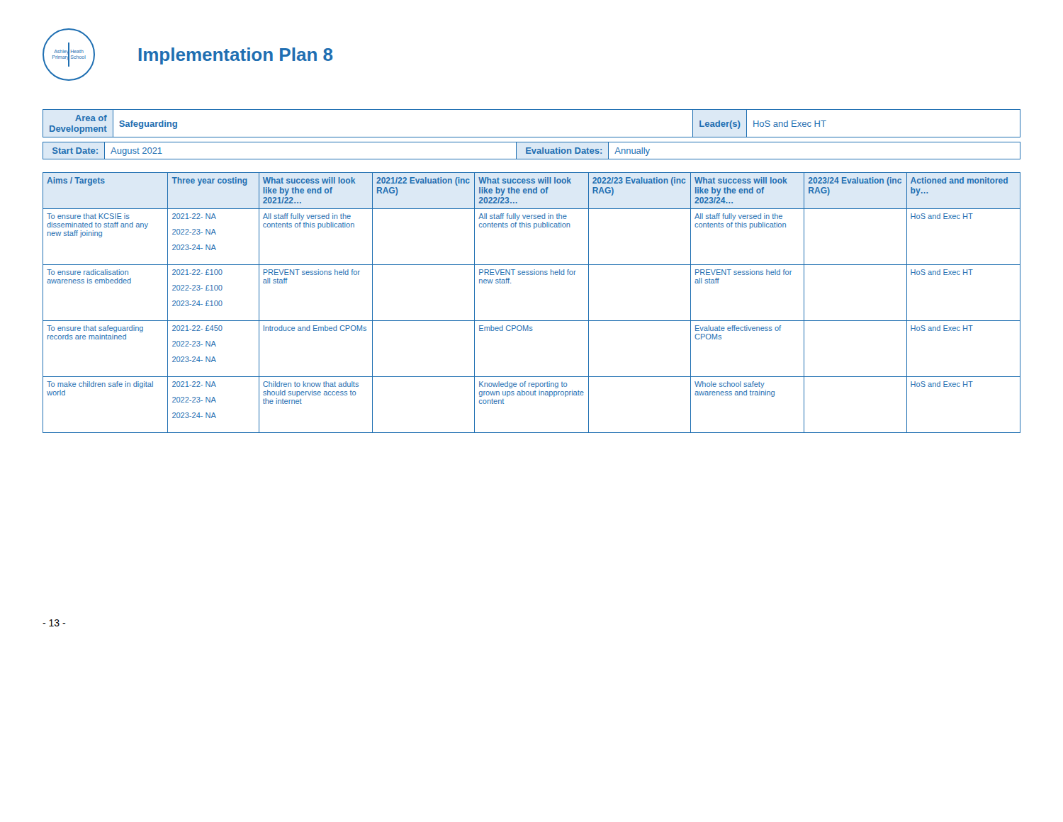Ashley Heath
Primary School
Implementation Plan 8
| Area of Development | Safeguarding | Leader(s) | HoS and Exec HT |
| Start Date: | August 2021 | Evaluation Dates: | Annually |
| Aims / Targets | Three year costing | What success will look like by the end of 2021/22… | 2021/22 Evaluation (inc RAG) | What success will look like by the end of 2022/23… | 2022/23 Evaluation (inc RAG) | What success will look like by the end of 2023/24… | 2023/24 Evaluation (inc RAG) | Actioned and monitored by… |
| --- | --- | --- | --- | --- | --- | --- | --- | --- |
| To ensure that KCSIE is disseminated to staff and any new staff joining | 2021-22- NA 2022-23- NA 2023-24- NA | All staff fully versed in the contents of this publication | | All staff fully versed in the contents of this publication | | All staff fully versed in the contents of this publication | | HoS and Exec HT |
| To ensure radicalisation awareness is embedded | 2021-22- £100 2022-23- £100 2023-24- £100 | PREVENT sessions held for all staff | | PREVENT sessions held for new staff. | | PREVENT sessions held for all staff | | HoS and Exec HT |
| To ensure that safeguarding records are maintained | 2021-22- £450 2022-23- NA 2023-24- NA | Introduce and Embed CPOMs | | Embed CPOMs | | Evaluate effectiveness of CPOMs | | HoS and Exec HT |
| To make children safe in digital world | 2021-22- NA 2022-23- NA 2023-24- NA | Children to know that adults should supervise access to the internet | | Knowledge of reporting to grown ups about inappropriate content | | Whole school safety awareness and training | | HoS and Exec HT |
- 13 -